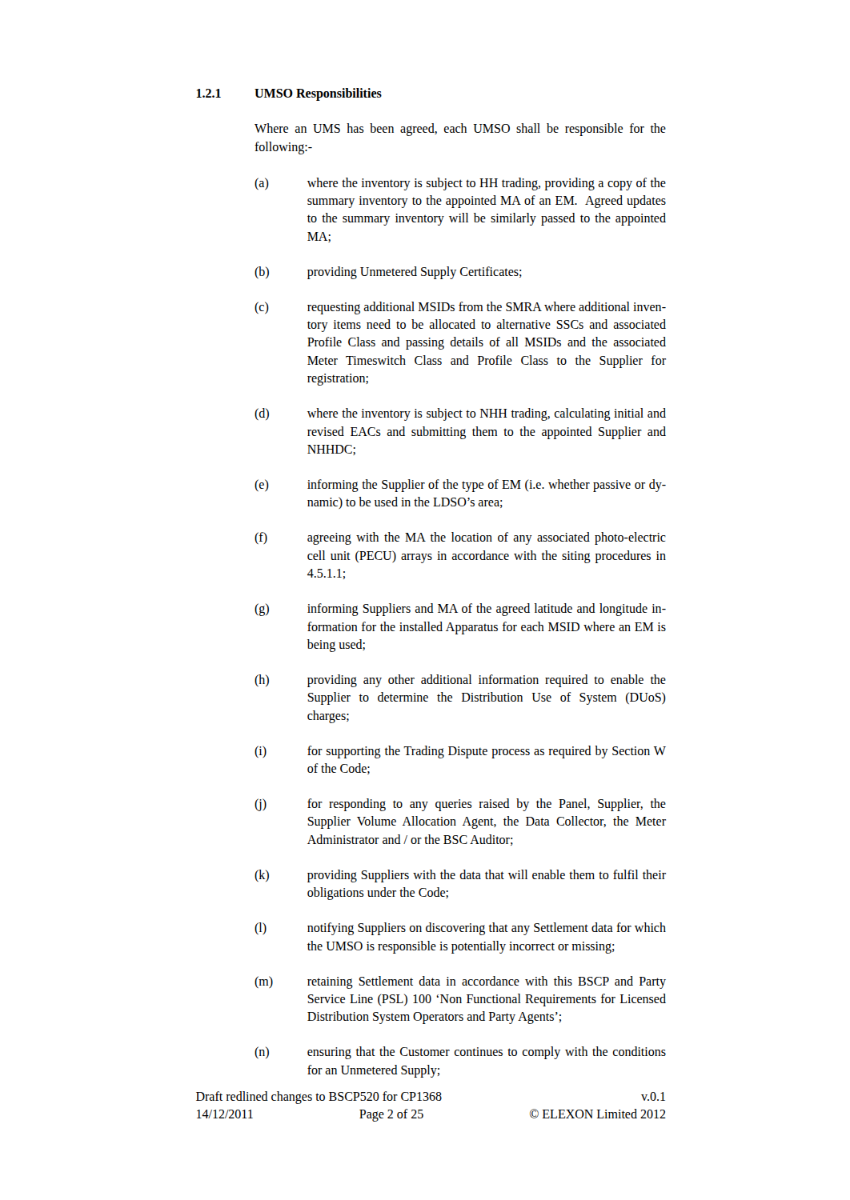1.2.1 UMSO Responsibilities
Where an UMS has been agreed, each UMSO shall be responsible for the following:-
(a) where the inventory is subject to HH trading, providing a copy of the summary inventory to the appointed MA of an EM. Agreed updates to the summary inventory will be similarly passed to the appointed MA;
(b) providing Unmetered Supply Certificates;
(c) requesting additional MSIDs from the SMRA where additional inventory items need to be allocated to alternative SSCs and associated Profile Class and passing details of all MSIDs and the associated Meter Timeswitch Class and Profile Class to the Supplier for registration;
(d) where the inventory is subject to NHH trading, calculating initial and revised EACs and submitting them to the appointed Supplier and NHHDC;
(e) informing the Supplier of the type of EM (i.e. whether passive or dynamic) to be used in the LDSO’s area;
(f) agreeing with the MA the location of any associated photo-electric cell unit (PECU) arrays in accordance with the siting procedures in 4.5.1.1;
(g) informing Suppliers and MA of the agreed latitude and longitude information for the installed Apparatus for each MSID where an EM is being used;
(h) providing any other additional information required to enable the Supplier to determine the Distribution Use of System (DUoS) charges;
(i) for supporting the Trading Dispute process as required by Section W of the Code;
(j) for responding to any queries raised by the Panel, Supplier, the Supplier Volume Allocation Agent, the Data Collector, the Meter Administrator and / or the BSC Auditor;
(k) providing Suppliers with the data that will enable them to fulfil their obligations under the Code;
(l) notifying Suppliers on discovering that any Settlement data for which the UMSO is responsible is potentially incorrect or missing;
(m) retaining Settlement data in accordance with this BSCP and Party Service Line (PSL) 100 ‘Non Functional Requirements for Licensed Distribution System Operators and Party Agents’;
(n) ensuring that the Customer continues to comply with the conditions for an Unmetered Supply;
Draft redlined changes to BSCP520 for CP1368
v.0.1
14/12/2011
Page 2 of 25
© ELEXON Limited 2012